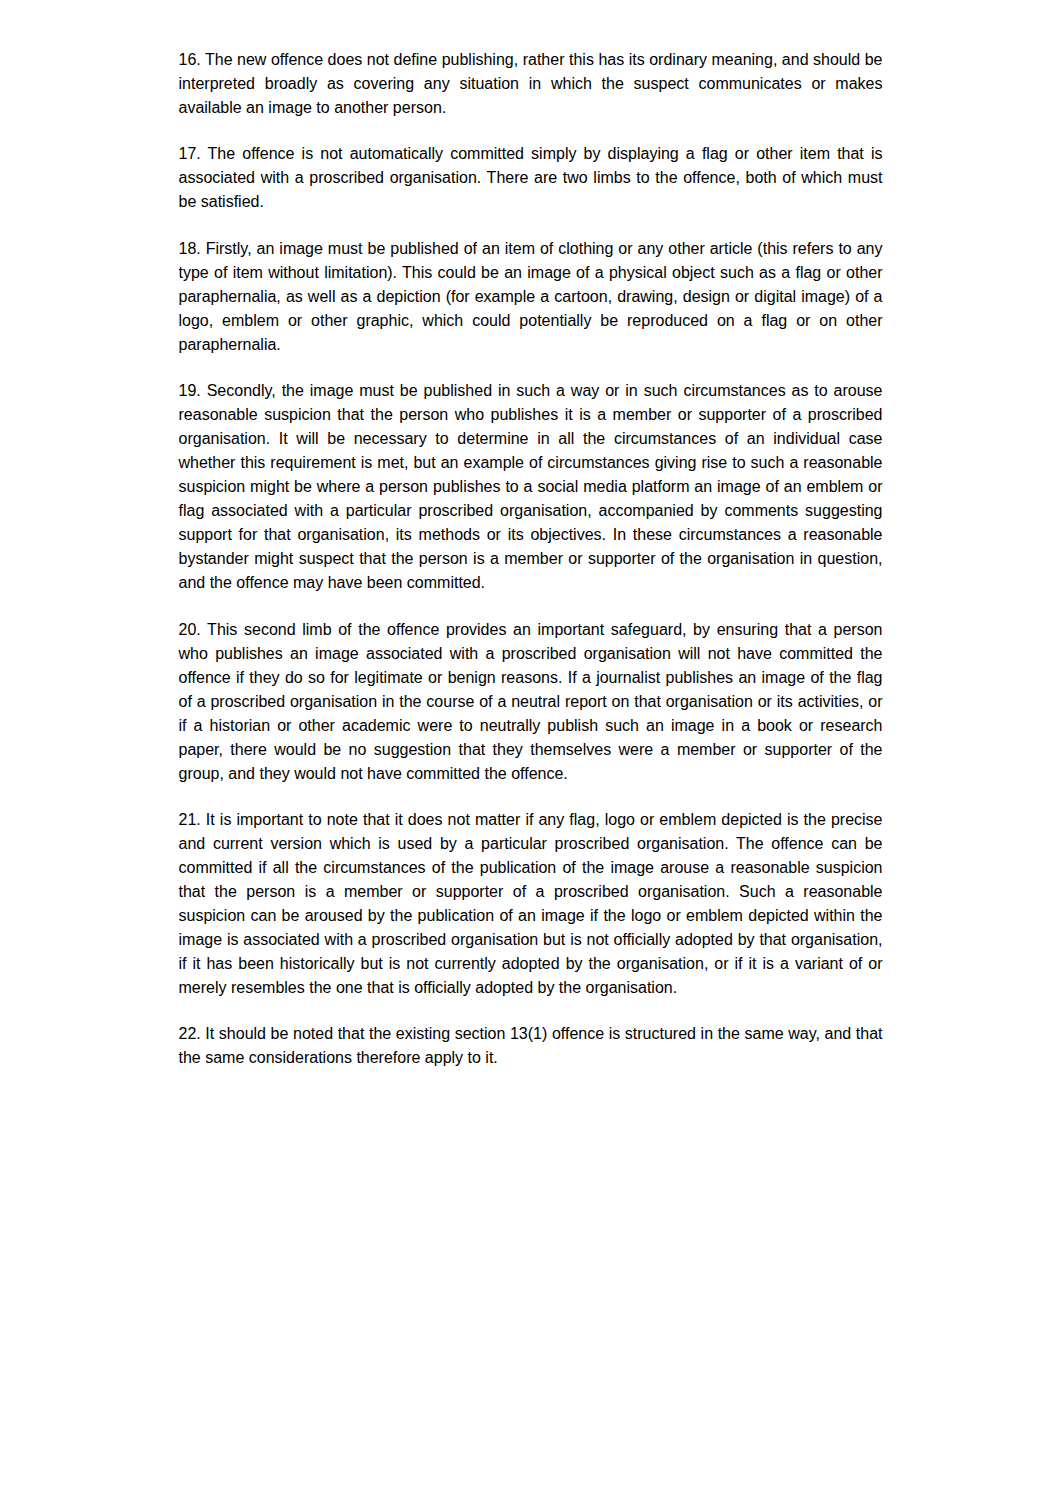The new offence does not define publishing, rather this has its ordinary meaning, and should be interpreted broadly as covering any situation in which the suspect communicates or makes available an image to another person.
The offence is not automatically committed simply by displaying a flag or other item that is associated with a proscribed organisation. There are two limbs to the offence, both of which must be satisfied.
Firstly, an image must be published of an item of clothing or any other article (this refers to any type of item without limitation). This could be an image of a physical object such as a flag or other paraphernalia, as well as a depiction (for example a cartoon, drawing, design or digital image) of a logo, emblem or other graphic, which could potentially be reproduced on a flag or on other paraphernalia.
Secondly, the image must be published in such a way or in such circumstances as to arouse reasonable suspicion that the person who publishes it is a member or supporter of a proscribed organisation. It will be necessary to determine in all the circumstances of an individual case whether this requirement is met, but an example of circumstances giving rise to such a reasonable suspicion might be where a person publishes to a social media platform an image of an emblem or flag associated with a particular proscribed organisation, accompanied by comments suggesting support for that organisation, its methods or its objectives. In these circumstances a reasonable bystander might suspect that the person is a member or supporter of the organisation in question, and the offence may have been committed.
This second limb of the offence provides an important safeguard, by ensuring that a person who publishes an image associated with a proscribed organisation will not have committed the offence if they do so for legitimate or benign reasons. If a journalist publishes an image of the flag of a proscribed organisation in the course of a neutral report on that organisation or its activities, or if a historian or other academic were to neutrally publish such an image in a book or research paper, there would be no suggestion that they themselves were a member or supporter of the group, and they would not have committed the offence.
It is important to note that it does not matter if any flag, logo or emblem depicted is the precise and current version which is used by a particular proscribed organisation. The offence can be committed if all the circumstances of the publication of the image arouse a reasonable suspicion that the person is a member or supporter of a proscribed organisation. Such a reasonable suspicion can be aroused by the publication of an image if the logo or emblem depicted within the image is associated with a proscribed organisation but is not officially adopted by that organisation, if it has been historically but is not currently adopted by the organisation, or if it is a variant of or merely resembles the one that is officially adopted by the organisation.
It should be noted that the existing section 13(1) offence is structured in the same way, and that the same considerations therefore apply to it.